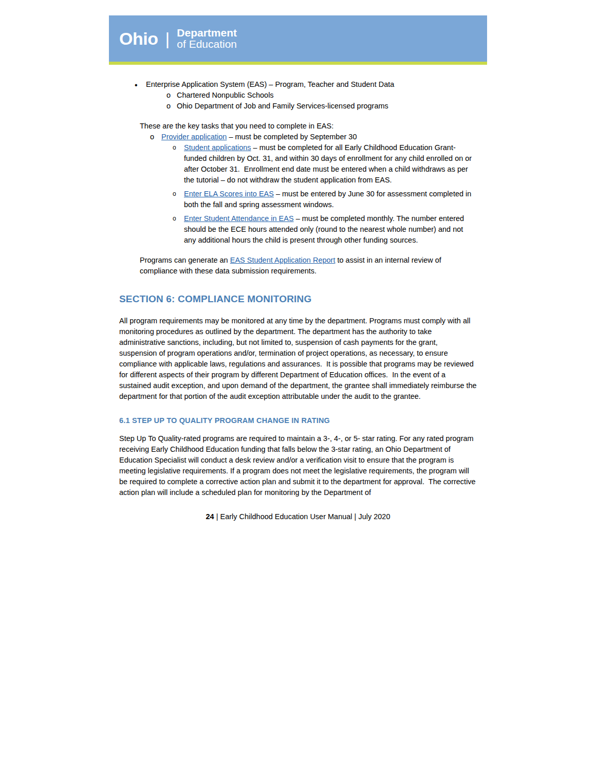Ohio | Department of Education
Enterprise Application System (EAS) – Program, Teacher and Student Data
Chartered Nonpublic Schools
Ohio Department of Job and Family Services-licensed programs
These are the key tasks that you need to complete in EAS:
Provider application – must be completed by September 30
Student applications – must be completed for all Early Childhood Education Grant-funded children by Oct. 31, and within 30 days of enrollment for any child enrolled on or after October 31. Enrollment end date must be entered when a child withdraws as per the tutorial – do not withdraw the student application from EAS.
Enter ELA Scores into EAS – must be entered by June 30 for assessment completed in both the fall and spring assessment windows.
Enter Student Attendance in EAS – must be completed monthly. The number entered should be the ECE hours attended only (round to the nearest whole number) and not any additional hours the child is present through other funding sources.
Programs can generate an EAS Student Application Report to assist in an internal review of compliance with these data submission requirements.
SECTION 6: COMPLIANCE MONITORING
All program requirements may be monitored at any time by the department. Programs must comply with all monitoring procedures as outlined by the department. The department has the authority to take administrative sanctions, including, but not limited to, suspension of cash payments for the grant, suspension of program operations and/or, termination of project operations, as necessary, to ensure compliance with applicable laws, regulations and assurances. It is possible that programs may be reviewed for different aspects of their program by different Department of Education offices. In the event of a sustained audit exception, and upon demand of the department, the grantee shall immediately reimburse the department for that portion of the audit exception attributable under the audit to the grantee.
6.1 STEP UP TO QUALITY PROGRAM CHANGE IN RATING
Step Up To Quality-rated programs are required to maintain a 3-, 4-, or 5- star rating. For any rated program receiving Early Childhood Education funding that falls below the 3-star rating, an Ohio Department of Education Specialist will conduct a desk review and/or a verification visit to ensure that the program is meeting legislative requirements. If a program does not meet the legislative requirements, the program will be required to complete a corrective action plan and submit it to the department for approval. The corrective action plan will include a scheduled plan for monitoring by the Department of
24 | Early Childhood Education User Manual | July 2020